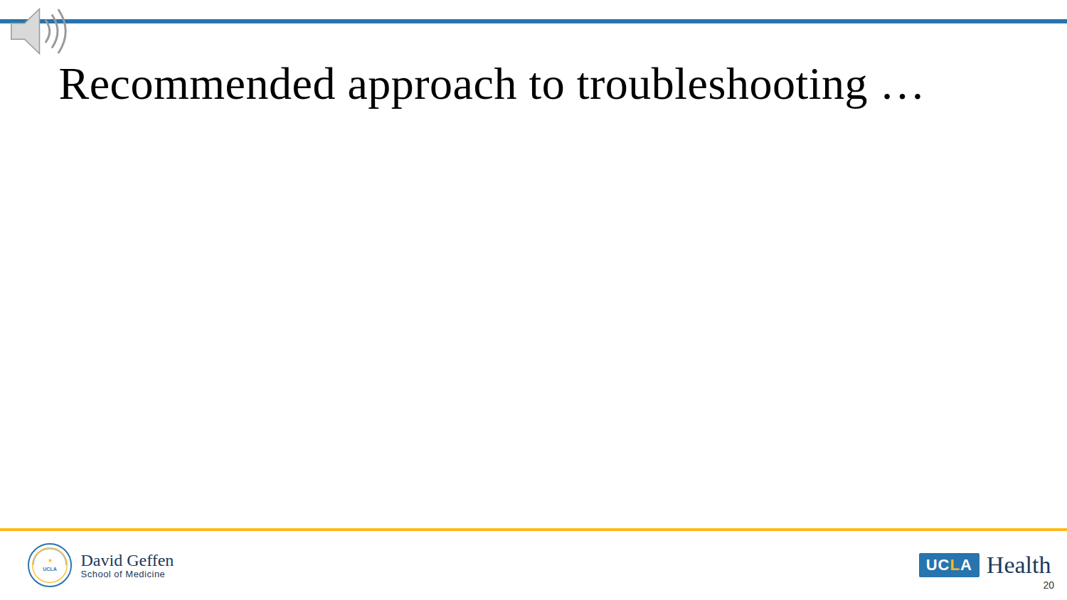Recommended approach to troubleshooting …
★ UCLA
David Geffen School of Medicine
UCLA Health
20